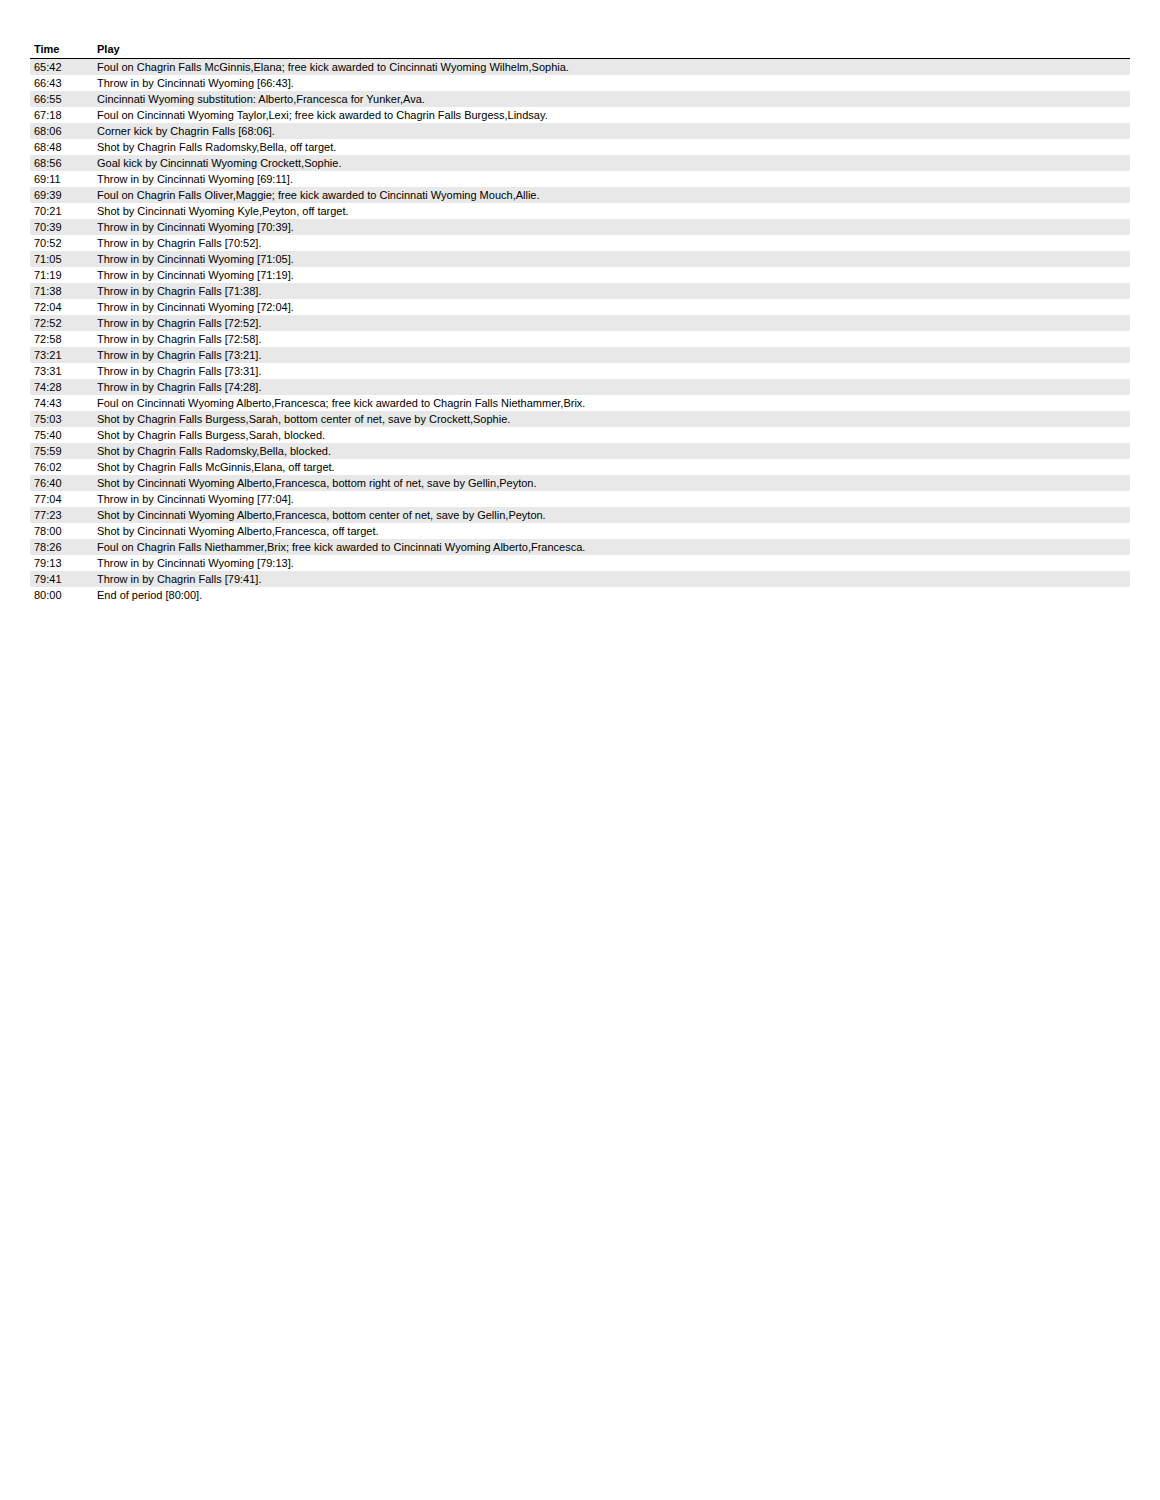| Time | Play |
| --- | --- |
| 65:42 | Foul on Chagrin Falls McGinnis,Elana; free kick awarded to Cincinnati Wyoming Wilhelm,Sophia. |
| 66:43 | Throw in by Cincinnati Wyoming [66:43]. |
| 66:55 | Cincinnati Wyoming substitution: Alberto,Francesca for Yunker,Ava. |
| 67:18 | Foul on Cincinnati Wyoming Taylor,Lexi; free kick awarded to Chagrin Falls Burgess,Lindsay. |
| 68:06 | Corner kick by Chagrin Falls [68:06]. |
| 68:48 | Shot by Chagrin Falls Radomsky,Bella, off target. |
| 68:56 | Goal kick by Cincinnati Wyoming Crockett,Sophie. |
| 69:11 | Throw in by Cincinnati Wyoming [69:11]. |
| 69:39 | Foul on Chagrin Falls Oliver,Maggie; free kick awarded to Cincinnati Wyoming Mouch,Allie. |
| 70:21 | Shot by Cincinnati Wyoming Kyle,Peyton, off target. |
| 70:39 | Throw in by Cincinnati Wyoming [70:39]. |
| 70:52 | Throw in by Chagrin Falls [70:52]. |
| 71:05 | Throw in by Cincinnati Wyoming [71:05]. |
| 71:19 | Throw in by Cincinnati Wyoming [71:19]. |
| 71:38 | Throw in by Chagrin Falls [71:38]. |
| 72:04 | Throw in by Cincinnati Wyoming [72:04]. |
| 72:52 | Throw in by Chagrin Falls [72:52]. |
| 72:58 | Throw in by Chagrin Falls [72:58]. |
| 73:21 | Throw in by Chagrin Falls [73:21]. |
| 73:31 | Throw in by Chagrin Falls [73:31]. |
| 74:28 | Throw in by Chagrin Falls [74:28]. |
| 74:43 | Foul on Cincinnati Wyoming Alberto,Francesca; free kick awarded to Chagrin Falls Niethammer,Brix. |
| 75:03 | Shot by Chagrin Falls Burgess,Sarah, bottom center of net, save by Crockett,Sophie. |
| 75:40 | Shot by Chagrin Falls Burgess,Sarah, blocked. |
| 75:59 | Shot by Chagrin Falls Radomsky,Bella, blocked. |
| 76:02 | Shot by Chagrin Falls McGinnis,Elana, off target. |
| 76:40 | Shot by Cincinnati Wyoming Alberto,Francesca, bottom right of net, save by Gellin,Peyton. |
| 77:04 | Throw in by Cincinnati Wyoming [77:04]. |
| 77:23 | Shot by Cincinnati Wyoming Alberto,Francesca, bottom center of net, save by Gellin,Peyton. |
| 78:00 | Shot by Cincinnati Wyoming Alberto,Francesca, off target. |
| 78:26 | Foul on Chagrin Falls Niethammer,Brix; free kick awarded to Cincinnati Wyoming Alberto,Francesca. |
| 79:13 | Throw in by Cincinnati Wyoming [79:13]. |
| 79:41 | Throw in by Chagrin Falls [79:41]. |
| 80:00 | End of period [80:00]. |